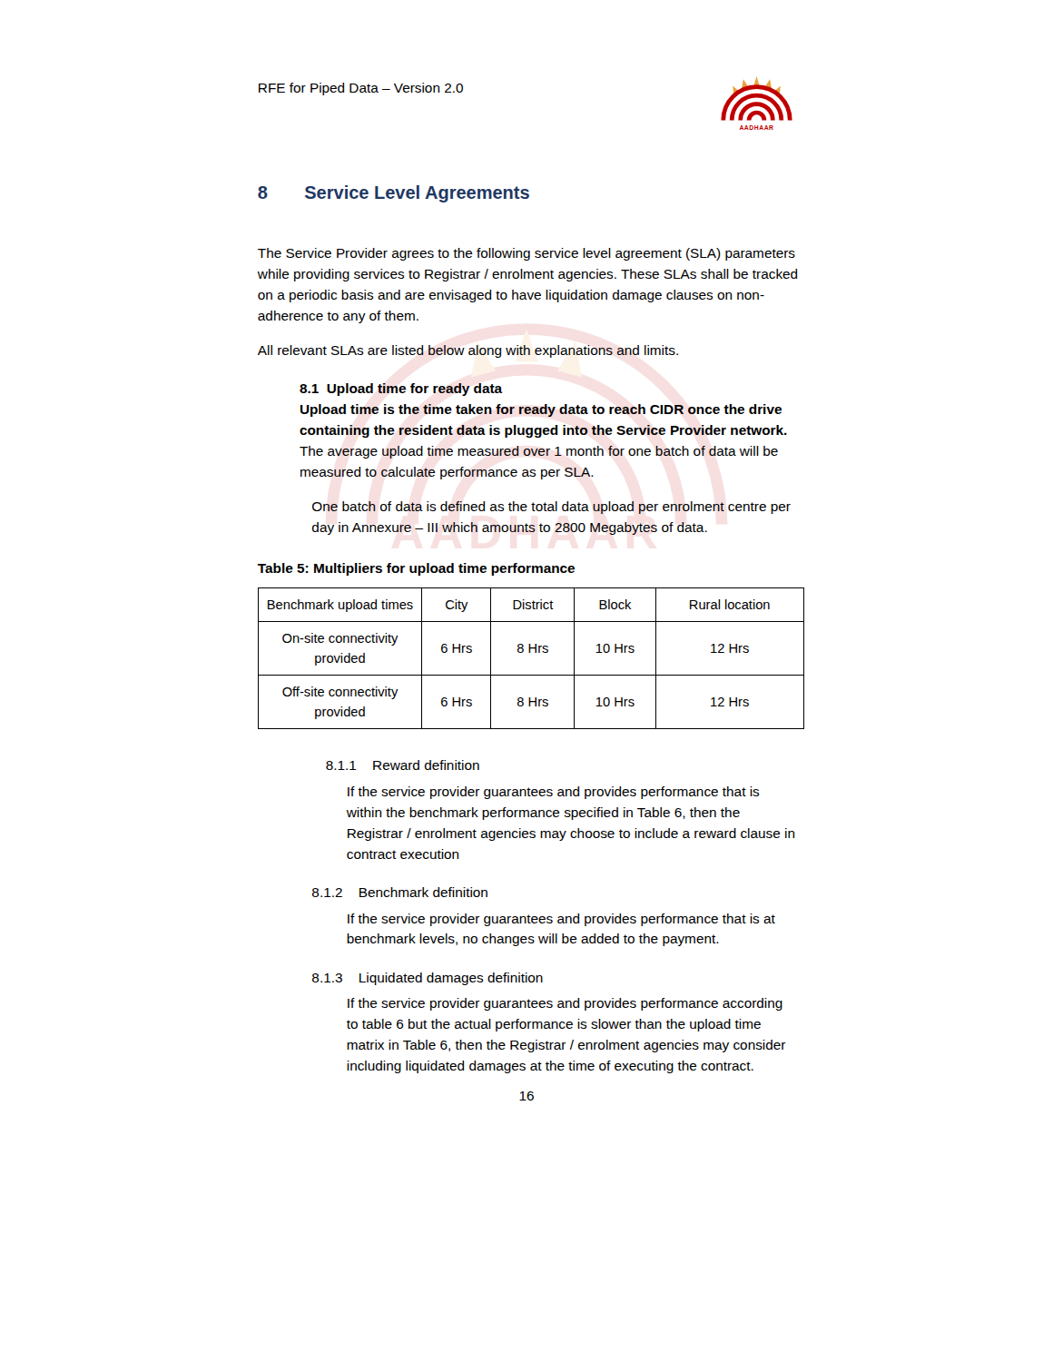AADHAAR
RFE for Piped Data – Version 2.0
AADHAAR
8 Service Level Agreements
The Service Provider agrees to the following service level agreement (SLA) parameters while providing services to Registrar / enrolment agencies. These SLAs shall be tracked on a periodic basis and are envisaged to have liquidation damage clauses on non-adherence to any of them.
All relevant SLAs are listed below along with explanations and limits.
8.1 Upload time for ready data
Upload time is the time taken for ready data to reach CIDR once the drive containing the resident data is plugged into the Service Provider network. The average upload time measured over 1 month for one batch of data will be measured to calculate performance as per SLA.
One batch of data is defined as the total data upload per enrolment centre per day in Annexure – III which amounts to 2800 Megabytes of data.
Table 5: Multipliers for upload time performance
| Benchmark upload times | City | District | Block | Rural location |
| On-site connectivity provided | 6 Hrs | 8 Hrs | 10 Hrs | 12 Hrs |
| Off-site connectivity provided | 6 Hrs | 8 Hrs | 10 Hrs | 12 Hrs |
8.1.1 Reward definition
If the service provider guarantees and provides performance that is within the benchmark performance specified in Table 6, then the Registrar / enrolment agencies may choose to include a reward clause in contract execution
8.1.2 Benchmark definition
If the service provider guarantees and provides performance that is at benchmark levels, no changes will be added to the payment.
8.1.3 Liquidated damages definition
If the service provider guarantees and provides performance according to table 6 but the actual performance is slower than the upload time matrix in Table 6, then the Registrar / enrolment agencies may consider including liquidated damages at the time of executing the contract.
16